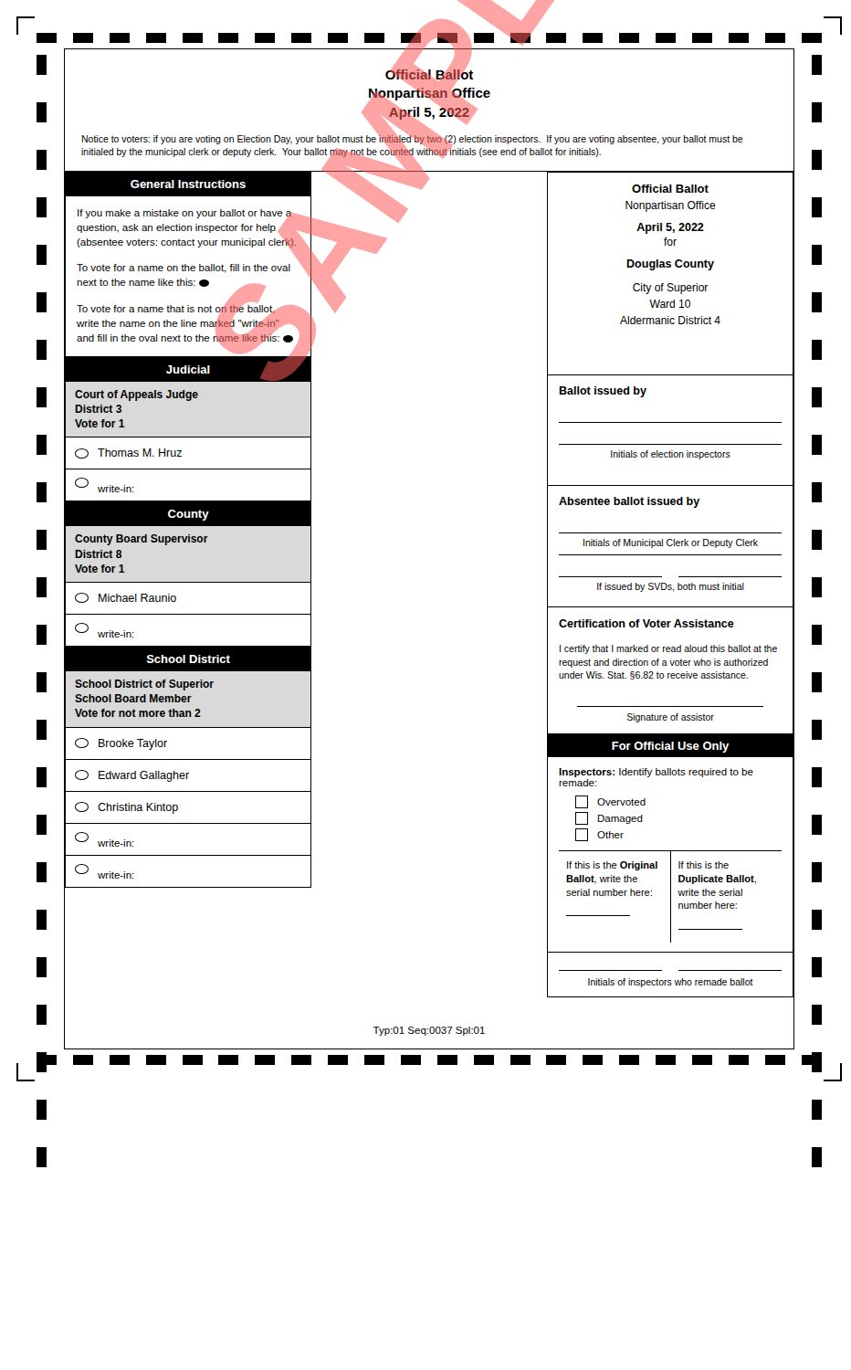SAMPLE
Official Ballot
Nonpartisan Office
April 5, 2022
Notice to voters: if you are voting on Election Day, your ballot must be initialed by two (2) election inspectors. If you are voting absentee, your ballot must be initialed by the municipal clerk or deputy clerk. Your ballot may not be counted without initials (see end of ballot for initials).
General Instructions
If you make a mistake on your ballot or have a question, ask an election inspector for help (absentee voters: contact your municipal clerk).
To vote for a name on the ballot, fill in the oval next to the name like this:
To vote for a name that is not on the ballot, write the name on the line marked "write-in" and fill in the oval next to the name like this:
Judicial
Court of Appeals Judge
District 3
Vote for 1
Thomas M. Hruz
write-in:
County
County Board Supervisor
District 8
Vote for 1
Michael Raunio
write-in:
School District
School District of Superior
School Board Member
Vote for not more than 2
Brooke Taylor
Edward Gallagher
Christina Kintop
write-in:
write-in:
Official Ballot
Nonpartisan Office
April 5, 2022
for
Douglas County
City of Superior
Ward 10
Aldermanic District 4
Ballot issued by
Initials of election inspectors
Absentee ballot issued by
Initials of Municipal Clerk or Deputy Clerk
If issued by SVDs, both must initial
Certification of Voter Assistance
I certify that I marked or read aloud this ballot at the request and direction of a voter who is authorized under Wis. Stat. §6.82 to receive assistance.
Signature of assistor
For Official Use Only
Inspectors: Identify ballots required to be remade:
Overvoted
Damaged
Other
If this is the Original Ballot, write the serial number here:
If this is the Duplicate Ballot, write the serial number here:
Initials of inspectors who remade ballot
Typ:01 Seq:0037 Spl:01